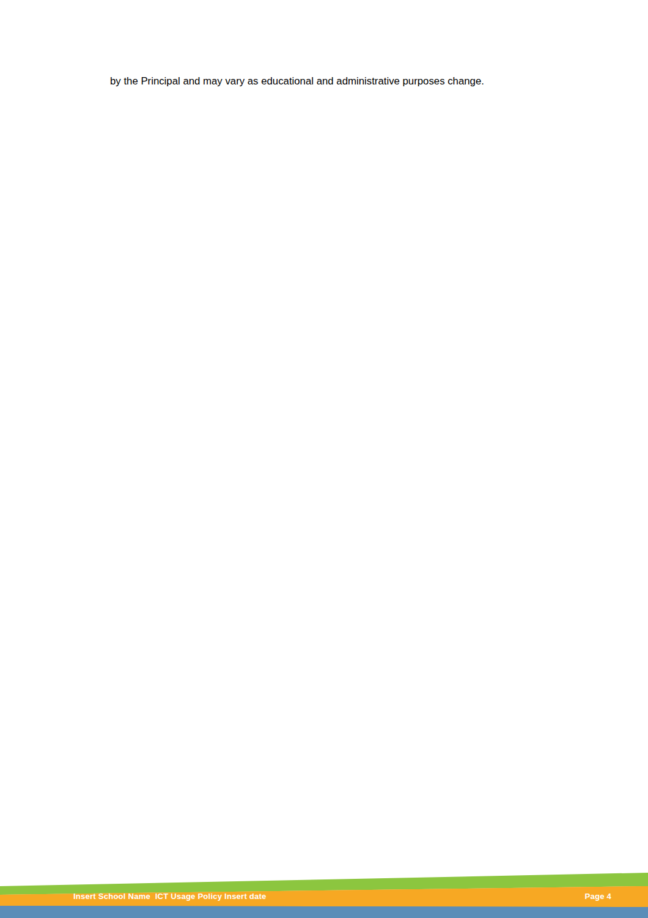by the Principal and may vary as educational and administrative purposes change.
Insert School Name ICT Usage Policy Insert date Page 4